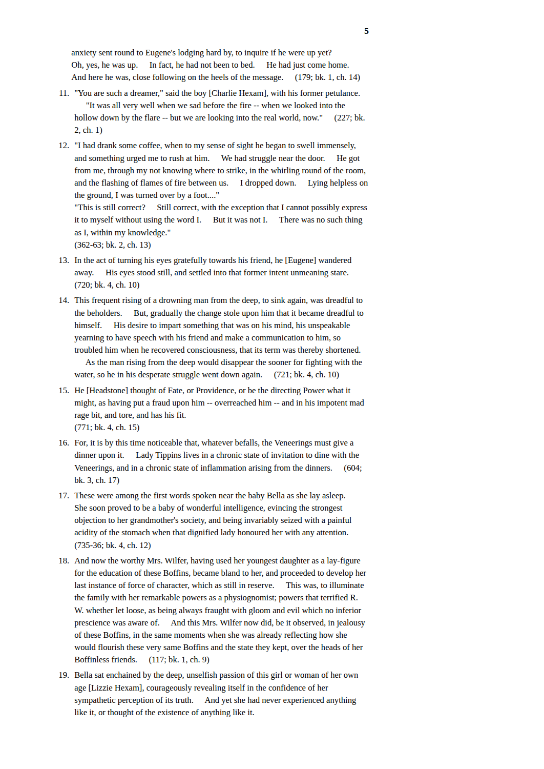5
anxiety sent round to Eugene's lodging hard by, to inquire if he were up yet?
Oh, yes, he was up. In fact, he had not been to bed. He had just come home. And here he was, close following on the heels of the message. (179; bk. 1, ch. 14)
"You are such a dreamer," said the boy [Charlie Hexam], with his former petulance. "It was all very well when we sad before the fire -- when we looked into the hollow down by the flare -- but we are looking into the real world, now." (227; bk. 2, ch. 1)
"I had drank some coffee, when to my sense of sight he began to swell immensely, and something urged me to rush at him. We had struggle near the door. He got from me, through my not knowing where to strike, in the whirling round of the room, and the flashing of flames of fire between us. I dropped down. Lying helpless on the ground, I was turned over by a foot...."
"This is still correct? Still correct, with the exception that I cannot possibly express it to myself without using the word I. But it was not I. There was no such thing as I, within my knowledge."
(362-63; bk. 2, ch. 13)
In the act of turning his eyes gratefully towards his friend, he [Eugene] wandered away. His eyes stood still, and settled into that former intent unmeaning stare. (720; bk. 4, ch. 10)
This frequent rising of a drowning man from the deep, to sink again, was dreadful to the beholders. But, gradually the change stole upon him that it became dreadful to himself. His desire to impart something that was on his mind, his unspeakable yearning to have speech with his friend and make a communication to him, so troubled him when he recovered consciousness, that its term was thereby shortened. As the man rising from the deep would disappear the sooner for fighting with the water, so he in his desperate struggle went down again. (721; bk. 4, ch. 10)
He [Headstone] thought of Fate, or Providence, or be the directing Power what it might, as having put a fraud upon him -- overreached him -- and in his impotent mad rage bit, and tore, and has his fit.
(771; bk. 4, ch. 15)
For, it is by this time noticeable that, whatever befalls, the Veneerings must give a dinner upon it. Lady Tippins lives in a chronic state of invitation to dine with the Veneerings, and in a chronic state of inflammation arising from the dinners. (604; bk. 3, ch. 17)
These were among the first words spoken near the baby Bella as she lay asleep. She soon proved to be a baby of wonderful intelligence, evincing the strongest objection to her grandmother's society, and being invariably seized with a painful acidity of the stomach when that dignified lady honoured her with any attention. (735-36; bk. 4, ch. 12)
And now the worthy Mrs. Wilfer, having used her youngest daughter as a lay-figure for the education of these Boffins, became bland to her, and proceeded to develop her last instance of force of character, which as still in reserve. This was, to illuminate the family with her remarkable powers as a physiognomist; powers that terrified R. W. whether let loose, as being always fraught with gloom and evil which no inferior prescience was aware of. And this Mrs. Wilfer now did, be it observed, in jealousy of these Boffins, in the same moments when she was already reflecting how she would flourish these very same Boffins and the state they kept, over the heads of her Boffinless friends. (117; bk. 1, ch. 9)
Bella sat enchained by the deep, unselfish passion of this girl or woman of her own age [Lizzie Hexam], courageously revealing itself in the confidence of her sympathetic perception of its truth. And yet she had never experienced anything like it, or thought of the existence of anything like it.